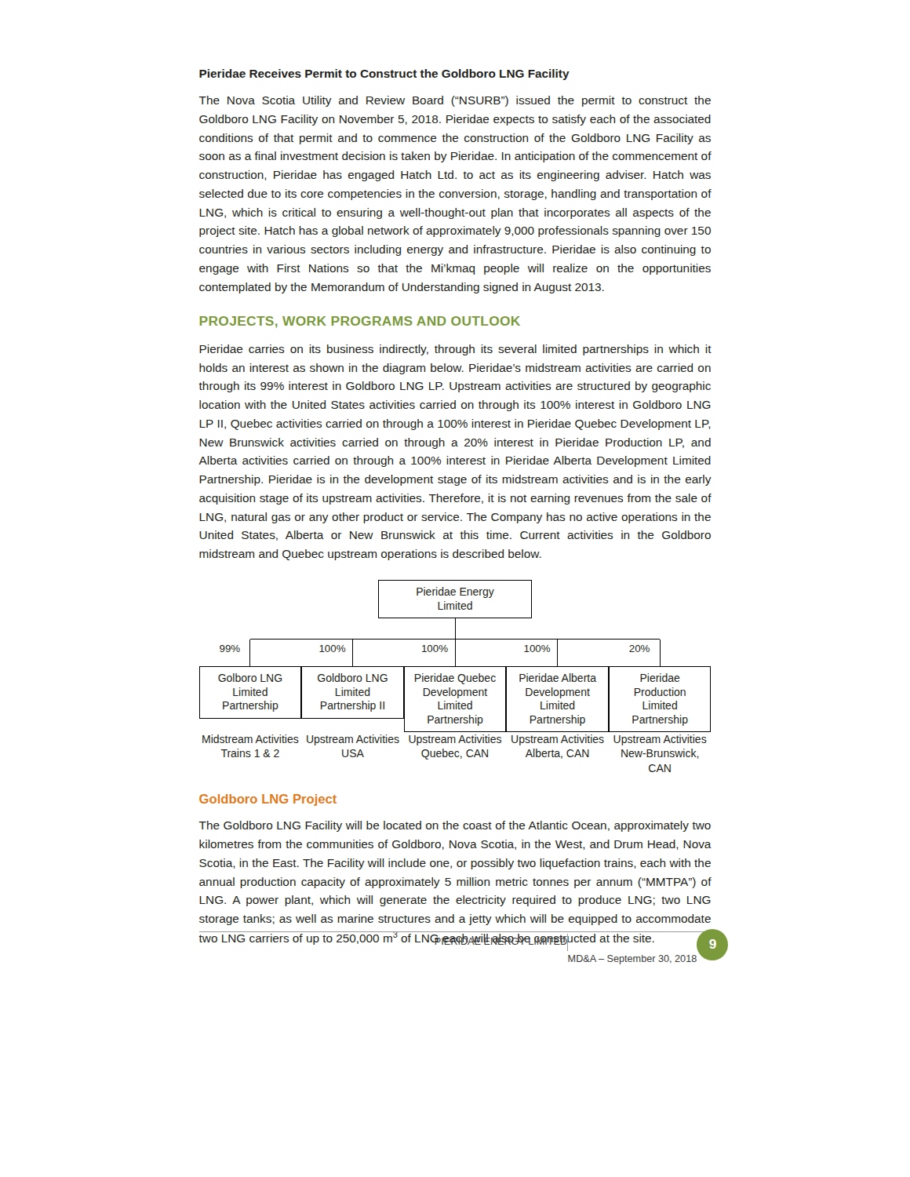Pieridae Receives Permit to Construct the Goldboro LNG Facility
The Nova Scotia Utility and Review Board (“NSURB”) issued the permit to construct the Goldboro LNG Facility on November 5, 2018. Pieridae expects to satisfy each of the associated conditions of that permit and to commence the construction of the Goldboro LNG Facility as soon as a final investment decision is taken by Pieridae. In anticipation of the commencement of construction, Pieridae has engaged Hatch Ltd. to act as its engineering adviser. Hatch was selected due to its core competencies in the conversion, storage, handling and transportation of LNG, which is critical to ensuring a well-thought-out plan that incorporates all aspects of the project site. Hatch has a global network of approximately 9,000 professionals spanning over 150 countries in various sectors including energy and infrastructure. Pieridae is also continuing to engage with First Nations so that the Mi’kmaq people will realize on the opportunities contemplated by the Memorandum of Understanding signed in August 2013.
Projects, Work Programs and Outlook
Pieridae carries on its business indirectly, through its several limited partnerships in which it holds an interest as shown in the diagram below. Pieridae’s midstream activities are carried on through its 99% interest in Goldboro LNG LP. Upstream activities are structured by geographic location with the United States activities carried on through its 100% interest in Goldboro LNG LP II, Quebec activities carried on through a 100% interest in Pieridae Quebec Development LP, New Brunswick activities carried on through a 20% interest in Pieridae Production LP, and Alberta activities carried on through a 100% interest in Pieridae Alberta Development Limited Partnership. Pieridae is in the development stage of its midstream activities and is in the early acquisition stage of its upstream activities. Therefore, it is not earning revenues from the sale of LNG, natural gas or any other product or service. The Company has no active operations in the United States, Alberta or New Brunswick at this time. Current activities in the Goldboro midstream and Quebec upstream operations is described below.
| Pieridae Energy Limited |
| 99% | 100% | 100% | 100% | 20% |
| Golboro LNG Limited Partnership | Goldboro LNG Limited Partnership II | Pieridae Quebec Development Limited Partnership | Pieridae Alberta Development Limited Partnership | Pieridae Production Limited Partnership |
| Midstream Activities Trains 1 & 2 | Upstream Activities USA | Upstream Activities Quebec, CAN | Upstream Activities Alberta, CAN | Upstream Activities New-Brunswick, CAN |
Goldboro LNG Project
The Goldboro LNG Facility will be located on the coast of the Atlantic Ocean, approximately two kilometres from the communities of Goldboro, Nova Scotia, in the West, and Drum Head, Nova Scotia, in the East. The Facility will include one, or possibly two liquefaction trains, each with the annual production capacity of approximately 5 million metric tonnes per annum (“MMTPA”) of LNG. A power plant, which will generate the electricity required to produce LNG; two LNG storage tanks; as well as marine structures and a jetty which will be equipped to accommodate two LNG carriers of up to 250,000 m3 of LNG each will also be constructed at the site.
| PIERIDAE ENERGY LIMITED | |
| | MD&A – September 30, 2018 |
9